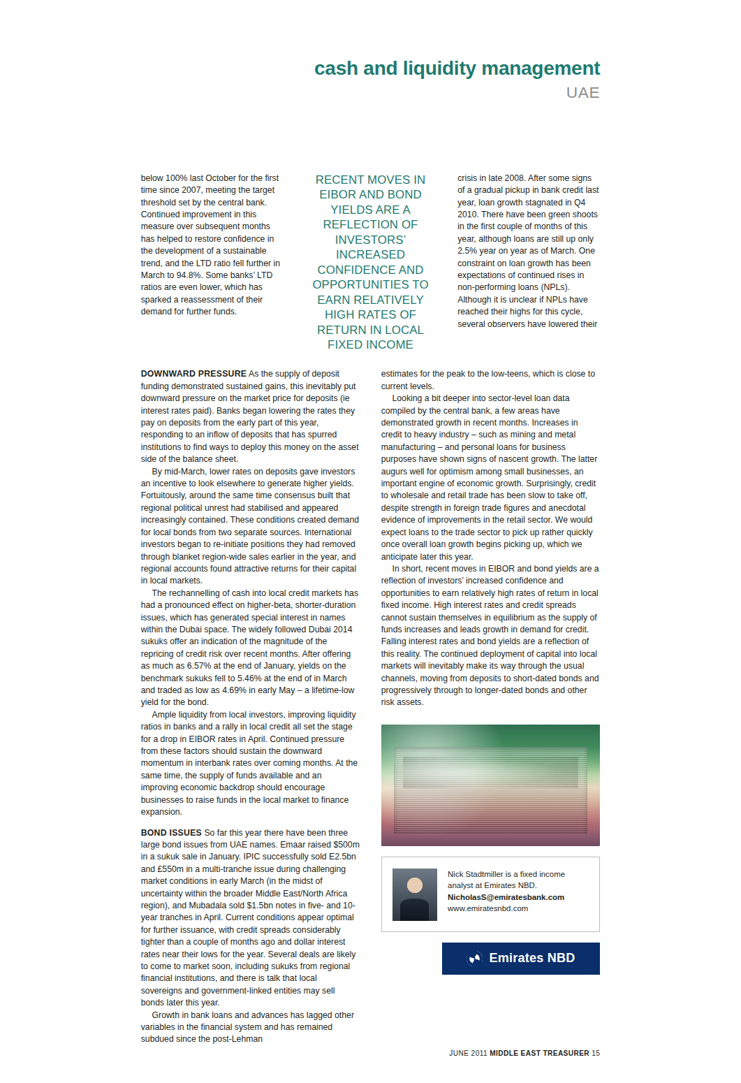cash and liquidity management
UAE
below 100% last October for the first time since 2007, meeting the target threshold set by the central bank. Continued improvement in this measure over subsequent months has helped to restore confidence in the development of a sustainable trend, and the LTD ratio fell further in March to 94.8%. Some banks’ LTD ratios are even lower, which has sparked a reassessment of their demand for further funds.
RECENT MOVES IN EIBOR AND BOND YIELDS ARE A REFLECTION OF INVESTORS’ INCREASED CONFIDENCE AND OPPORTUNITIES TO EARN RELATIVELY HIGH RATES OF RETURN IN LOCAL FIXED INCOME
crisis in late 2008. After some signs of a gradual pickup in bank credit last year, loan growth stagnated in Q4 2010. There have been green shoots in the first couple of months of this year, although loans are still up only 2.5% year on year as of March. One constraint on loan growth has been expectations of continued rises in non-performing loans (NPLs). Although it is unclear if NPLs have reached their highs for this cycle, several observers have lowered their
DOWNWARD PRESSURE As the supply of deposit funding demonstrated sustained gains, this inevitably put downward pressure on the market price for deposits (ie interest rates paid). Banks began lowering the rates they pay on deposits from the early part of this year, responding to an inflow of deposits that has spurred institutions to find ways to deploy this money on the asset side of the balance sheet.
By mid-March, lower rates on deposits gave investors an incentive to look elsewhere to generate higher yields. Fortuitously, around the same time consensus built that regional political unrest had stabilised and appeared increasingly contained. These conditions created demand for local bonds from two separate sources. International investors began to re-initiate positions they had removed through blanket region-wide sales earlier in the year, and regional accounts found attractive returns for their capital in local markets.
The rechannelling of cash into local credit markets has had a pronounced effect on higher-beta, shorter-duration issues, which has generated special interest in names within the Dubai space. The widely followed Dubai 2014 sukuks offer an indication of the magnitude of the repricing of credit risk over recent months. After offering as much as 6.57% at the end of January, yields on the benchmark sukuks fell to 5.46% at the end of in March and traded as low as 4.69% in early May – a lifetime-low yield for the bond.
Ample liquidity from local investors, improving liquidity ratios in banks and a rally in local credit all set the stage for a drop in EIBOR rates in April. Continued pressure from these factors should sustain the downward momentum in interbank rates over coming months. At the same time, the supply of funds available and an improving economic backdrop should encourage businesses to raise funds in the local market to finance expansion.
BOND ISSUES So far this year there have been three large bond issues from UAE names. Emaar raised $500m in a sukuk sale in January. IPIC successfully sold E2.5bn and £550m in a multi-tranche issue during challenging market conditions in early March (in the midst of uncertainty within the broader Middle East/North Africa region), and Mubadala sold $1.5bn notes in five- and 10-year tranches in April. Current conditions appear optimal for further issuance, with credit spreads considerably tighter than a couple of months ago and dollar interest rates near their lows for the year. Several deals are likely to come to market soon, including sukuks from regional financial institutions, and there is talk that local sovereigns and government-linked entities may sell bonds later this year.
Growth in bank loans and advances has lagged other variables in the financial system and has remained subdued since the post-Lehman
estimates for the peak to the low-teens, which is close to current levels.
Looking a bit deeper into sector-level loan data compiled by the central bank, a few areas have demonstrated growth in recent months. Increases in credit to heavy industry – such as mining and metal manufacturing – and personal loans for business purposes have shown signs of nascent growth. The latter augurs well for optimism among small businesses, an important engine of economic growth. Surprisingly, credit to wholesale and retail trade has been slow to take off, despite strength in foreign trade figures and anecdotal evidence of improvements in the retail sector. We would expect loans to the trade sector to pick up rather quickly once overall loan growth begins picking up, which we anticipate later this year.
In short, recent moves in EIBOR and bond yields are a reflection of investors’ increased confidence and opportunities to earn relatively high rates of return in local fixed income. High interest rates and credit spreads cannot sustain themselves in equilibrium as the supply of funds increases and leads growth in demand for credit. Falling interest rates and bond yields are a reflection of this reality. The continued deployment of capital into local markets will inevitably make its way through the usual channels, moving from deposits to short-dated bonds and progressively through to longer-dated bonds and other risk assets.
Nick Stadtmiller is a fixed income analyst at Emirates NBD.
NicholasS@emiratesbank.com
www.emiratesnbd.com
Emirates NBD
JUNE 2011 MIDDLE EAST TREASURER 15